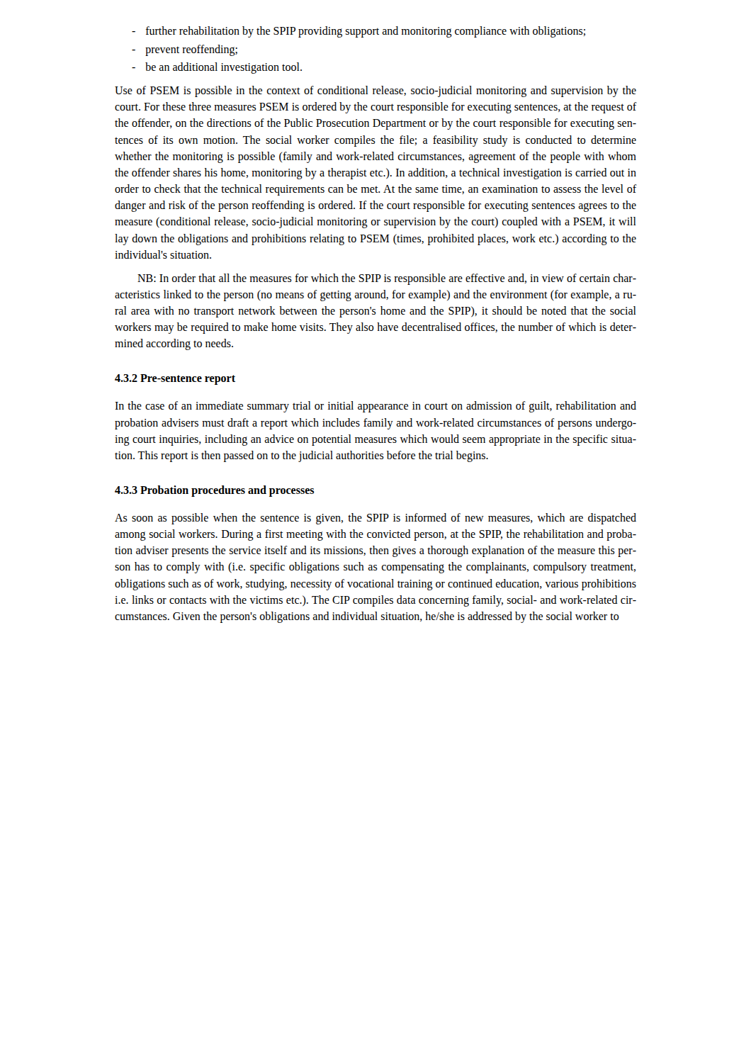further rehabilitation by the SPIP providing support and monitoring compliance with obligations;
prevent reoffending;
be an additional investigation tool.
Use of PSEM is possible in the context of conditional release, socio-judicial monitoring and supervision by the court. For these three measures PSEM is ordered by the court responsible for executing sentences, at the request of the offender, on the directions of the Public Prosecution Department or by the court responsible for executing sentences of its own motion. The social worker compiles the file; a feasibility study is conducted to determine whether the monitoring is possible (family and work-related circumstances, agreement of the people with whom the offender shares his home, monitoring by a therapist etc.). In addition, a technical investigation is carried out in order to check that the technical requirements can be met. At the same time, an examination to assess the level of danger and risk of the person reoffending is ordered. If the court responsible for executing sentences agrees to the measure (conditional release, socio-judicial monitoring or supervision by the court) coupled with a PSEM, it will lay down the obligations and prohibitions relating to PSEM (times, prohibited places, work etc.) according to the individual's situation.
NB: In order that all the measures for which the SPIP is responsible are effective and, in view of certain characteristics linked to the person (no means of getting around, for example) and the environment (for example, a rural area with no transport network between the person's home and the SPIP), it should be noted that the social workers may be required to make home visits. They also have decentralised offices, the number of which is determined according to needs.
4.3.2 Pre-sentence report
In the case of an immediate summary trial or initial appearance in court on admission of guilt, rehabilitation and probation advisers must draft a report which includes family and work-related circumstances of persons undergoing court inquiries, including an advice on potential measures which would seem appropriate in the specific situation. This report is then passed on to the judicial authorities before the trial begins.
4.3.3 Probation procedures and processes
As soon as possible when the sentence is given, the SPIP is informed of new measures, which are dispatched among social workers. During a first meeting with the convicted person, at the SPIP, the rehabilitation and probation adviser presents the service itself and its missions, then gives a thorough explanation of the measure this person has to comply with (i.e. specific obligations such as compensating the complainants, compulsory treatment, obligations such as of work, studying, necessity of vocational training or continued education, various prohibitions i.e. links or contacts with the victims etc.). The CIP compiles data concerning family, social- and work-related circumstances. Given the person's obligations and individual situation, he/she is addressed by the social worker to